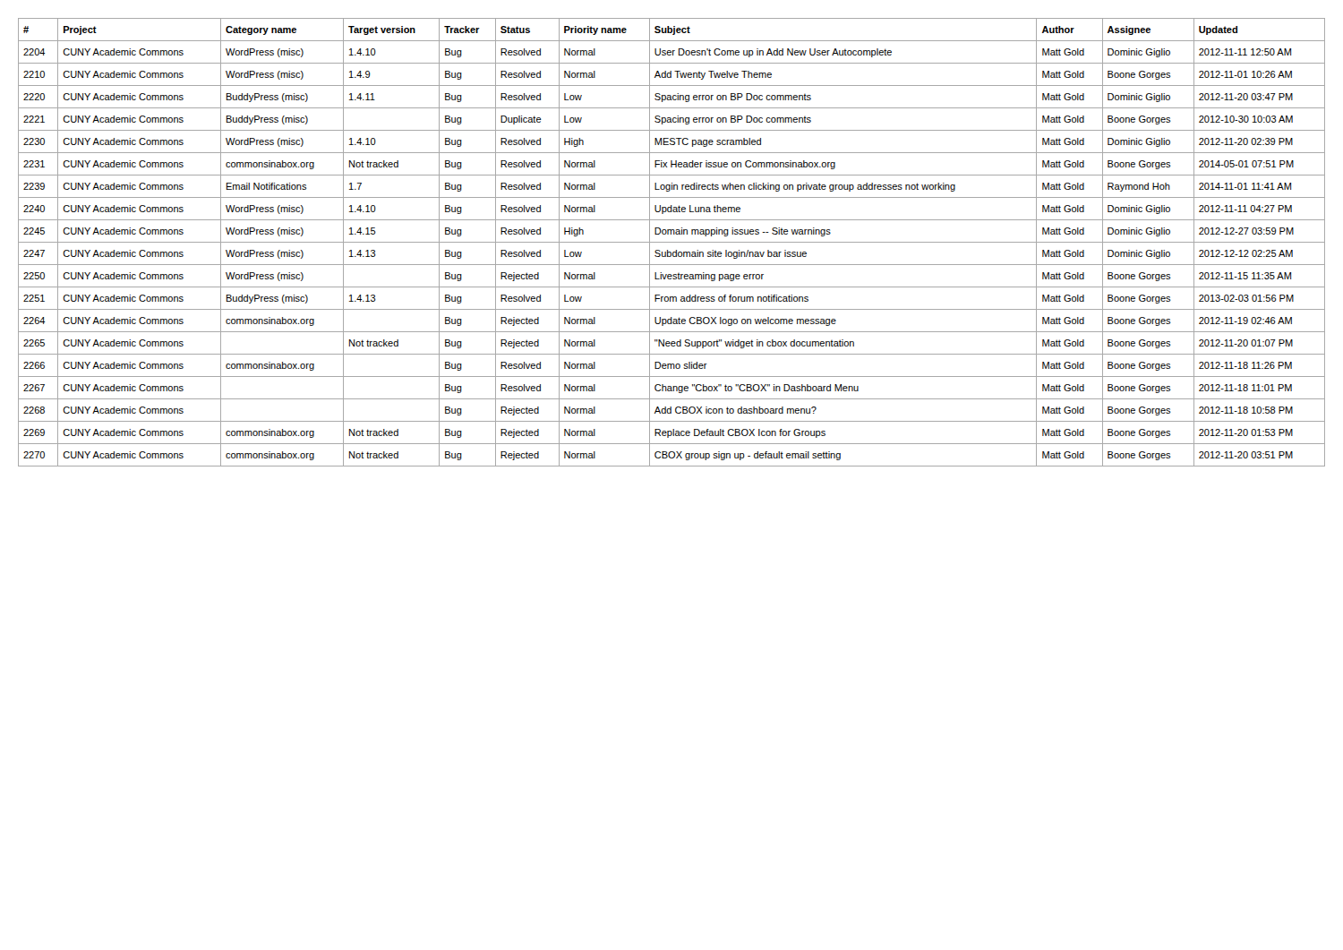| # | Project | Category name | Target version | Tracker | Status | Priority name | Subject | Author | Assignee | Updated |
| --- | --- | --- | --- | --- | --- | --- | --- | --- | --- | --- |
| 2204 | CUNY Academic Commons | WordPress (misc) | 1.4.10 | Bug | Resolved | Normal | User Doesn't Come up in Add New User Autocomplete | Matt Gold | Dominic Giglio | 2012-11-11 12:50 AM |
| 2210 | CUNY Academic Commons | WordPress (misc) | 1.4.9 | Bug | Resolved | Normal | Add Twenty Twelve Theme | Matt Gold | Boone Gorges | 2012-11-01 10:26 AM |
| 2220 | CUNY Academic Commons | BuddyPress (misc) | 1.4.11 | Bug | Resolved | Low | Spacing error on BP Doc comments | Matt Gold | Dominic Giglio | 2012-11-20 03:47 PM |
| 2221 | CUNY Academic Commons | BuddyPress (misc) | | Bug | Duplicate | Low | Spacing error on BP Doc comments | Matt Gold | Boone Gorges | 2012-10-30 10:03 AM |
| 2230 | CUNY Academic Commons | WordPress (misc) | 1.4.10 | Bug | Resolved | High | MESTC page scrambled | Matt Gold | Dominic Giglio | 2012-11-20 02:39 PM |
| 2231 | CUNY Academic Commons | commonsinabox.org | Not tracked | Bug | Resolved | Normal | Fix Header issue on Commonsinabox.org | Matt Gold | Boone Gorges | 2014-05-01 07:51 PM |
| 2239 | CUNY Academic Commons | Email Notifications | 1.7 | Bug | Resolved | Normal | Login redirects when clicking on private group addresses not working | Matt Gold | Raymond Hoh | 2014-11-01 11:41 AM |
| 2240 | CUNY Academic Commons | WordPress (misc) | 1.4.10 | Bug | Resolved | Normal | Update Luna theme | Matt Gold | Dominic Giglio | 2012-11-11 04:27 PM |
| 2245 | CUNY Academic Commons | WordPress (misc) | 1.4.15 | Bug | Resolved | High | Domain mapping issues -- Site warnings | Matt Gold | Dominic Giglio | 2012-12-27 03:59 PM |
| 2247 | CUNY Academic Commons | WordPress (misc) | 1.4.13 | Bug | Resolved | Low | Subdomain site login/nav bar issue | Matt Gold | Dominic Giglio | 2012-12-12 02:25 AM |
| 2250 | CUNY Academic Commons | WordPress (misc) | | Bug | Rejected | Normal | Livestreaming page error | Matt Gold | Boone Gorges | 2012-11-15 11:35 AM |
| 2251 | CUNY Academic Commons | BuddyPress (misc) | 1.4.13 | Bug | Resolved | Low | From address of forum notifications | Matt Gold | Boone Gorges | 2013-02-03 01:56 PM |
| 2264 | CUNY Academic Commons | commonsinabox.org | | Bug | Rejected | Normal | Update CBOX logo on welcome message | Matt Gold | Boone Gorges | 2012-11-19 02:46 AM |
| 2265 | CUNY Academic Commons | | Not tracked | Bug | Rejected | Normal | "Need Support" widget in cbox documentation | Matt Gold | Boone Gorges | 2012-11-20 01:07 PM |
| 2266 | CUNY Academic Commons | commonsinabox.org | | Bug | Resolved | Normal | Demo slider | Matt Gold | Boone Gorges | 2012-11-18 11:26 PM |
| 2267 | CUNY Academic Commons | | | Bug | Resolved | Normal | Change "Cbox" to "CBOX" in Dashboard Menu | Matt Gold | Boone Gorges | 2012-11-18 11:01 PM |
| 2268 | CUNY Academic Commons | | | Bug | Rejected | Normal | Add CBOX icon to dashboard menu? | Matt Gold | Boone Gorges | 2012-11-18 10:58 PM |
| 2269 | CUNY Academic Commons | commonsinabox.org | Not tracked | Bug | Rejected | Normal | Replace Default CBOX Icon for Groups | Matt Gold | Boone Gorges | 2012-11-20 01:53 PM |
| 2270 | CUNY Academic Commons | commonsinabox.org | Not tracked | Bug | Rejected | Normal | CBOX group sign up - default email setting | Matt Gold | Boone Gorges | 2012-11-20 03:51 PM |